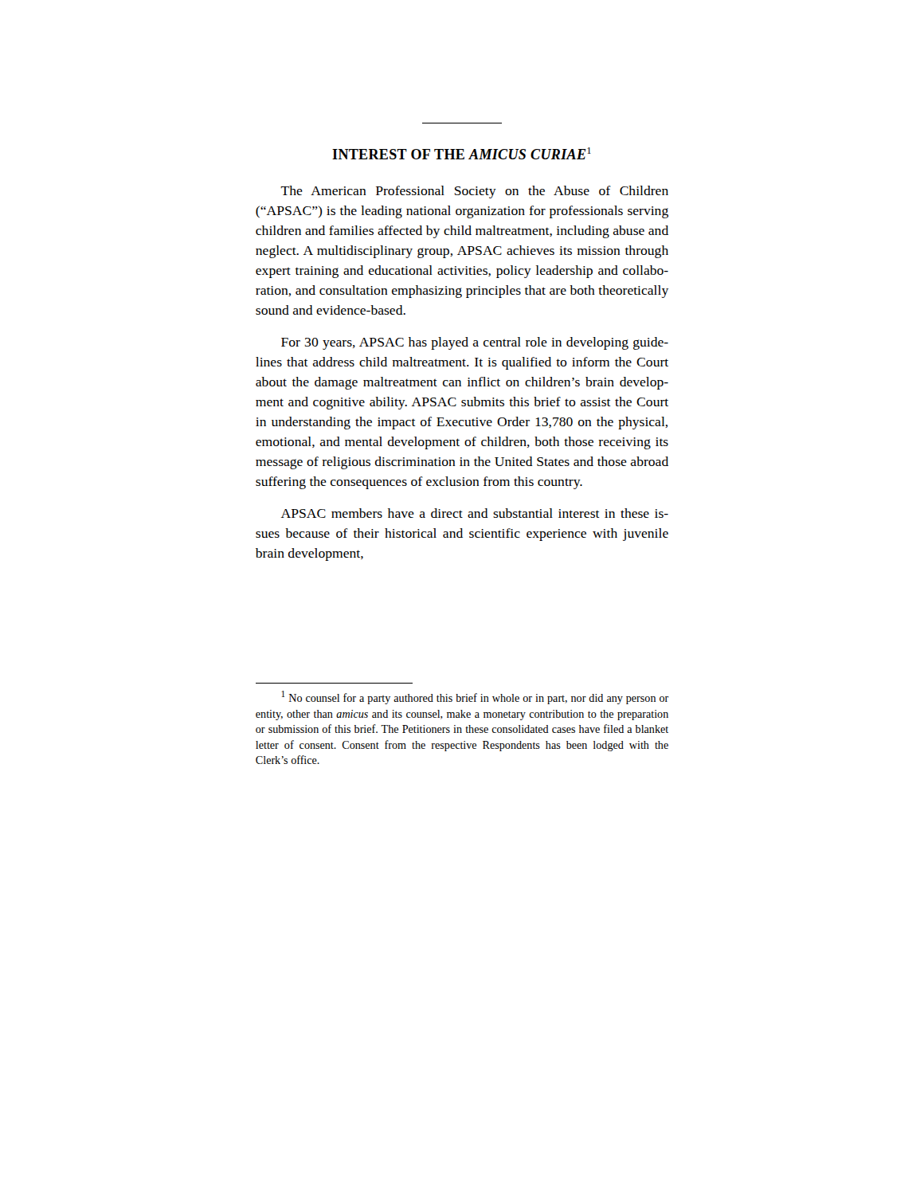INTEREST OF THE AMICUS CURIAE1
The American Professional Society on the Abuse of Children (“APSAC”) is the leading national organization for professionals serving children and families affected by child maltreatment, including abuse and neglect. A multidisciplinary group, APSAC achieves its mission through expert training and educational activities, policy leadership and collaboration, and consultation emphasizing principles that are both theoretically sound and evidence-based.
For 30 years, APSAC has played a central role in developing guidelines that address child maltreatment. It is qualified to inform the Court about the damage maltreatment can inflict on children’s brain development and cognitive ability. APSAC submits this brief to assist the Court in understanding the impact of Executive Order 13,780 on the physical, emotional, and mental development of children, both those receiving its message of religious discrimination in the United States and those abroad suffering the consequences of exclusion from this country.
APSAC members have a direct and substantial interest in these issues because of their historical and scientific experience with juvenile brain development,
1 No counsel for a party authored this brief in whole or in part, nor did any person or entity, other than amicus and its counsel, make a monetary contribution to the preparation or submission of this brief. The Petitioners in these consolidated cases have filed a blanket letter of consent. Consent from the respective Respondents has been lodged with the Clerk’s office.